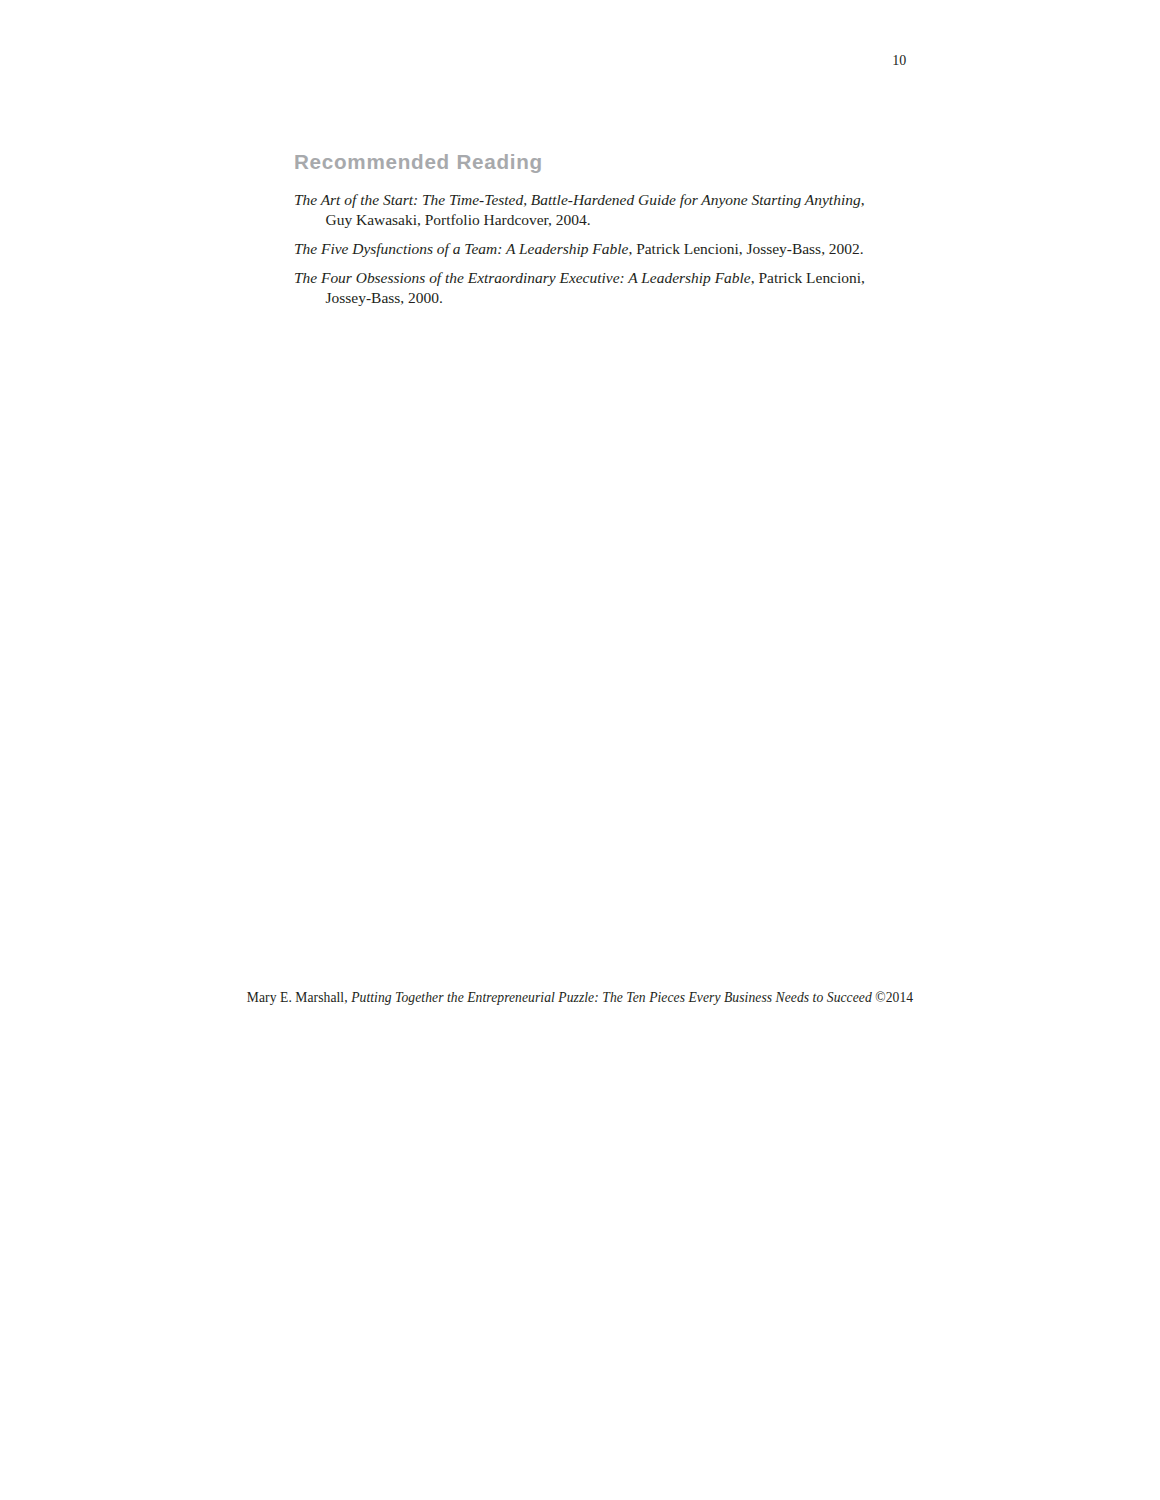10
Recommended Reading
The Art of the Start: The Time-Tested, Battle-Hardened Guide for Anyone Starting Anything, Guy Kawasaki, Portfolio Hardcover, 2004.
The Five Dysfunctions of a Team: A Leadership Fable, Patrick Lencioni, Jossey-Bass, 2002.
The Four Obsessions of the Extraordinary Executive: A Leadership Fable, Patrick Lencioni, Jossey-Bass, 2000.
Mary E. Marshall, Putting Together the Entrepreneurial Puzzle: The Ten Pieces Every Business Needs to Succeed ©2014